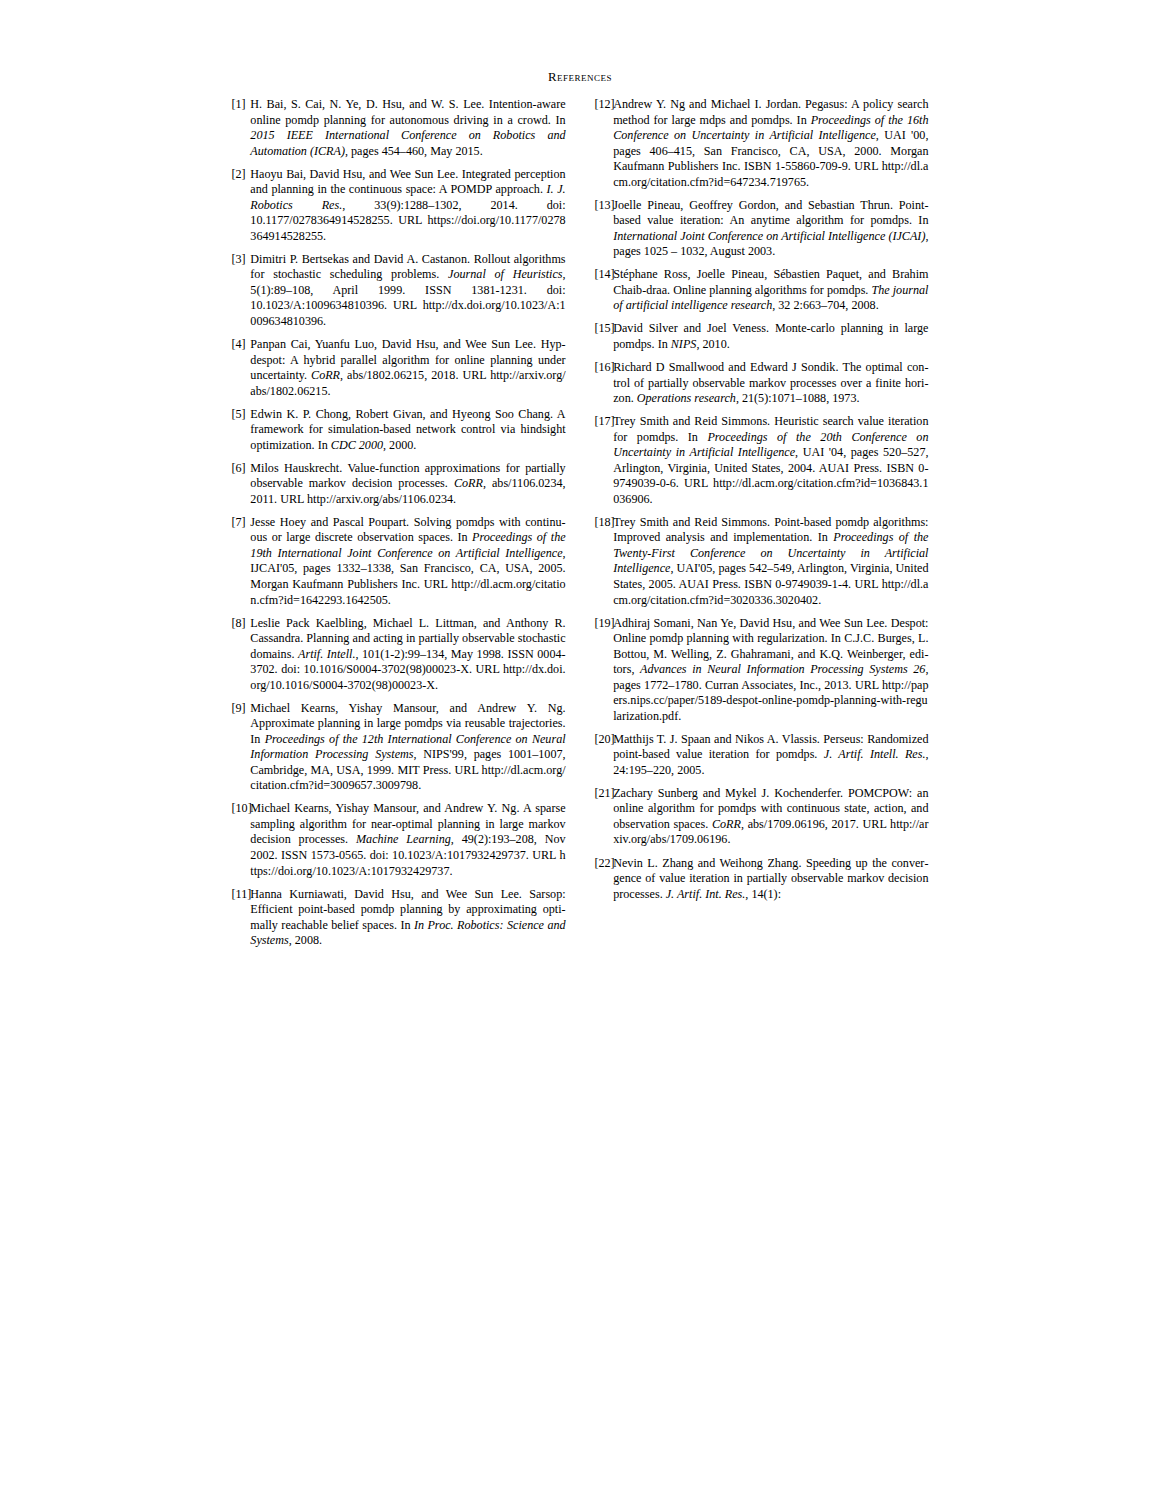References
[1] H. Bai, S. Cai, N. Ye, D. Hsu, and W. S. Lee. Intention-aware online pomdp planning for autonomous driving in a crowd. In 2015 IEEE International Conference on Robotics and Automation (ICRA), pages 454–460, May 2015.
[2] Haoyu Bai, David Hsu, and Wee Sun Lee. Integrated perception and planning in the continuous space: A POMDP approach. I. J. Robotics Res., 33(9):1288–1302, 2014. doi: 10.1177/0278364914528255. URL https://doi.org/10.1177/0278364914528255.
[3] Dimitri P. Bertsekas and David A. Castanon. Rollout algorithms for stochastic scheduling problems. Journal of Heuristics, 5(1):89–108, April 1999. ISSN 1381-1231. doi: 10.1023/A:1009634810396. URL http://dx.doi.org/10.1023/A:1009634810396.
[4] Panpan Cai, Yuanfu Luo, David Hsu, and Wee Sun Lee. Hyp-despot: A hybrid parallel algorithm for online planning under uncertainty. CoRR, abs/1802.06215, 2018. URL http://arxiv.org/abs/1802.06215.
[5] Edwin K. P. Chong, Robert Givan, and Hyeong Soo Chang. A framework for simulation-based network control via hindsight optimization. In CDC 2000, 2000.
[6] Milos Hauskrecht. Value-function approximations for partially observable markov decision processes. CoRR, abs/1106.0234, 2011. URL http://arxiv.org/abs/1106.0234.
[7] Jesse Hoey and Pascal Poupart. Solving pomdps with continuous or large discrete observation spaces. In Proceedings of the 19th International Joint Conference on Artificial Intelligence, IJCAI'05, pages 1332–1338, San Francisco, CA, USA, 2005. Morgan Kaufmann Publishers Inc. URL http://dl.acm.org/citation.cfm?id=1642293.1642505.
[8] Leslie Pack Kaelbling, Michael L. Littman, and Anthony R. Cassandra. Planning and acting in partially observable stochastic domains. Artif. Intell., 101(1-2):99–134, May 1998. ISSN 0004-3702. doi: 10.1016/S0004-3702(98)00023-X. URL http://dx.doi.org/10.1016/S0004-3702(98)00023-X.
[9] Michael Kearns, Yishay Mansour, and Andrew Y. Ng. Approximate planning in large pomdps via reusable trajectories. In Proceedings of the 12th International Conference on Neural Information Processing Systems, NIPS'99, pages 1001–1007, Cambridge, MA, USA, 1999. MIT Press. URL http://dl.acm.org/citation.cfm?id=3009657.3009798.
[10] Michael Kearns, Yishay Mansour, and Andrew Y. Ng. A sparse sampling algorithm for near-optimal planning in large markov decision processes. Machine Learning, 49(2):193–208, Nov 2002. ISSN 1573-0565. doi: 10.1023/A:1017932429737. URL https://doi.org/10.1023/A:1017932429737.
[11] Hanna Kurniawati, David Hsu, and Wee Sun Lee. Sarsop: Efficient point-based pomdp planning by approximating optimally reachable belief spaces. In In Proc. Robotics: Science and Systems, 2008.
[12] Andrew Y. Ng and Michael I. Jordan. Pegasus: A policy search method for large mdps and pomdps. In Proceedings of the 16th Conference on Uncertainty in Artificial Intelligence, UAI '00, pages 406–415, San Francisco, CA, USA, 2000. Morgan Kaufmann Publishers Inc. ISBN 1-55860-709-9. URL http://dl.acm.org/citation.cfm?id=647234.719765.
[13] Joelle Pineau, Geoffrey Gordon, and Sebastian Thrun. Point-based value iteration: An anytime algorithm for pomdps. In International Joint Conference on Artificial Intelligence (IJCAI), pages 1025 – 1032, August 2003.
[14] Stéphane Ross, Joelle Pineau, Sébastien Paquet, and Brahim Chaib-draa. Online planning algorithms for pomdps. The journal of artificial intelligence research, 32 2:663–704, 2008.
[15] David Silver and Joel Veness. Monte-carlo planning in large pomdps. In NIPS, 2010.
[16] Richard D Smallwood and Edward J Sondik. The optimal control of partially observable markov processes over a finite horizon. Operations research, 21(5):1071–1088, 1973.
[17] Trey Smith and Reid Simmons. Heuristic search value iteration for pomdps. In Proceedings of the 20th Conference on Uncertainty in Artificial Intelligence, UAI '04, pages 520–527, Arlington, Virginia, United States, 2004. AUAI Press. ISBN 0-9749039-0-6. URL http://dl.acm.org/citation.cfm?id=1036843.1036906.
[18] Trey Smith and Reid Simmons. Point-based pomdp algorithms: Improved analysis and implementation. In Proceedings of the Twenty-First Conference on Uncertainty in Artificial Intelligence, UAI'05, pages 542–549, Arlington, Virginia, United States, 2005. AUAI Press. ISBN 0-9749039-1-4. URL http://dl.acm.org/citation.cfm?id=3020336.3020402.
[19] Adhiraj Somani, Nan Ye, David Hsu, and Wee Sun Lee. Despot: Online pomdp planning with regularization. In C.J.C. Burges, L. Bottou, M. Welling, Z. Ghahramani, and K.Q. Weinberger, editors, Advances in Neural Information Processing Systems 26, pages 1772–1780. Curran Associates, Inc., 2013. URL http://papers.nips.cc/paper/5189-despot-online-pomdp-planning-with-regularization.pdf.
[20] Matthijs T. J. Spaan and Nikos A. Vlassis. Perseus: Randomized point-based value iteration for pomdps. J. Artif. Intell. Res., 24:195–220, 2005.
[21] Zachary Sunberg and Mykel J. Kochenderfer. POMCPOW: an online algorithm for pomdps with continuous state, action, and observation spaces. CoRR, abs/1709.06196, 2017. URL http://arxiv.org/abs/1709.06196.
[22] Nevin L. Zhang and Weihong Zhang. Speeding up the convergence of value iteration in partially observable markov decision processes. J. Artif. Int. Res., 14(1):